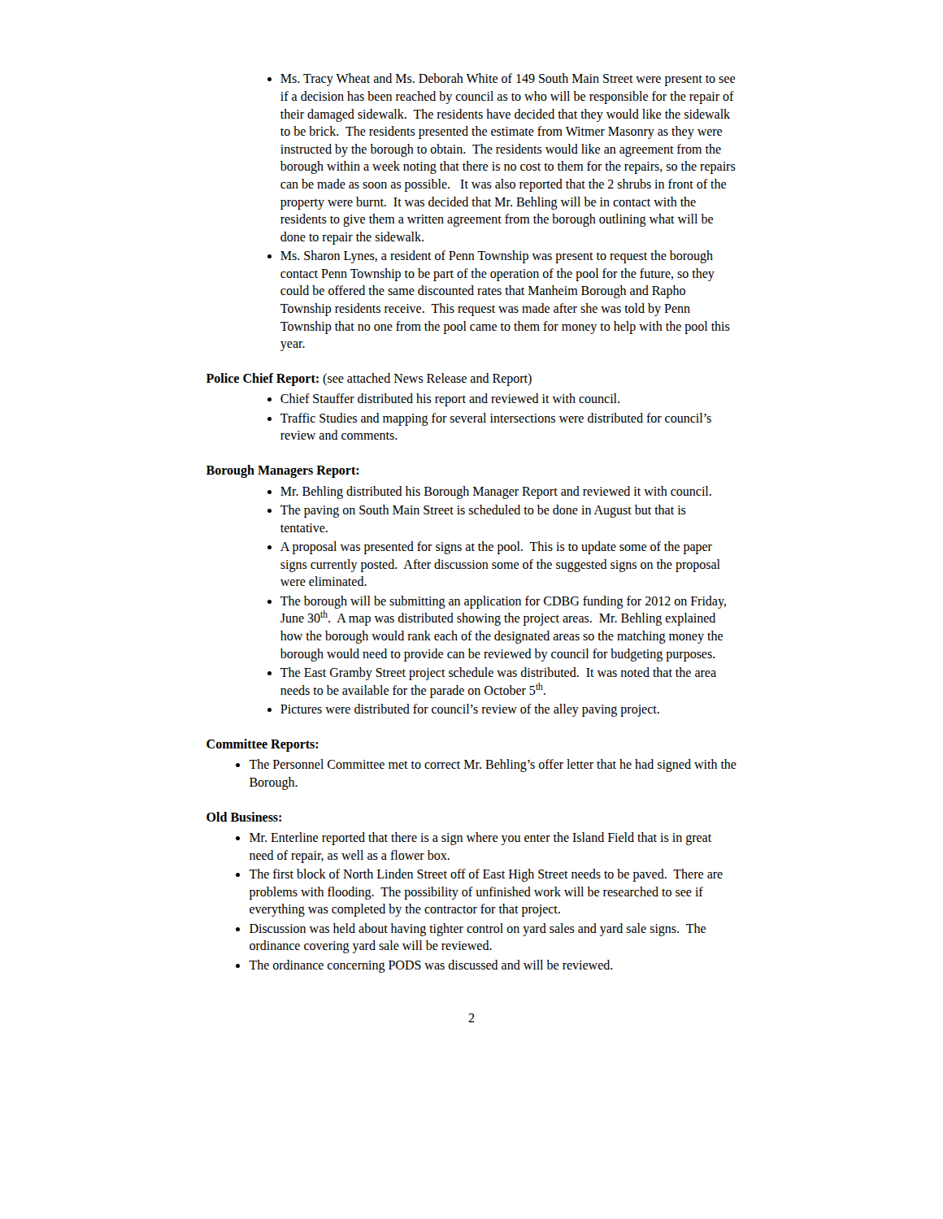Ms. Tracy Wheat and Ms. Deborah White of 149 South Main Street were present to see if a decision has been reached by council as to who will be responsible for the repair of their damaged sidewalk. The residents have decided that they would like the sidewalk to be brick. The residents presented the estimate from Witmer Masonry as they were instructed by the borough to obtain. The residents would like an agreement from the borough within a week noting that there is no cost to them for the repairs, so the repairs can be made as soon as possible. It was also reported that the 2 shrubs in front of the property were burnt. It was decided that Mr. Behling will be in contact with the residents to give them a written agreement from the borough outlining what will be done to repair the sidewalk.
Ms. Sharon Lynes, a resident of Penn Township was present to request the borough contact Penn Township to be part of the operation of the pool for the future, so they could be offered the same discounted rates that Manheim Borough and Rapho Township residents receive. This request was made after she was told by Penn Township that no one from the pool came to them for money to help with the pool this year.
Police Chief Report: (see attached News Release and Report)
Chief Stauffer distributed his report and reviewed it with council.
Traffic Studies and mapping for several intersections were distributed for council’s review and comments.
Borough Managers Report:
Mr. Behling distributed his Borough Manager Report and reviewed it with council.
The paving on South Main Street is scheduled to be done in August but that is tentative.
A proposal was presented for signs at the pool. This is to update some of the paper signs currently posted. After discussion some of the suggested signs on the proposal were eliminated.
The borough will be submitting an application for CDBG funding for 2012 on Friday, June 30th. A map was distributed showing the project areas. Mr. Behling explained how the borough would rank each of the designated areas so the matching money the borough would need to provide can be reviewed by council for budgeting purposes.
The East Gramby Street project schedule was distributed. It was noted that the area needs to be available for the parade on October 5th.
Pictures were distributed for council’s review of the alley paving project.
Committee Reports:
The Personnel Committee met to correct Mr. Behling’s offer letter that he had signed with the Borough.
Old Business:
Mr. Enterline reported that there is a sign where you enter the Island Field that is in great need of repair, as well as a flower box.
The first block of North Linden Street off of East High Street needs to be paved. There are problems with flooding. The possibility of unfinished work will be researched to see if everything was completed by the contractor for that project.
Discussion was held about having tighter control on yard sales and yard sale signs. The ordinance covering yard sale will be reviewed.
The ordinance concerning PODS was discussed and will be reviewed.
2